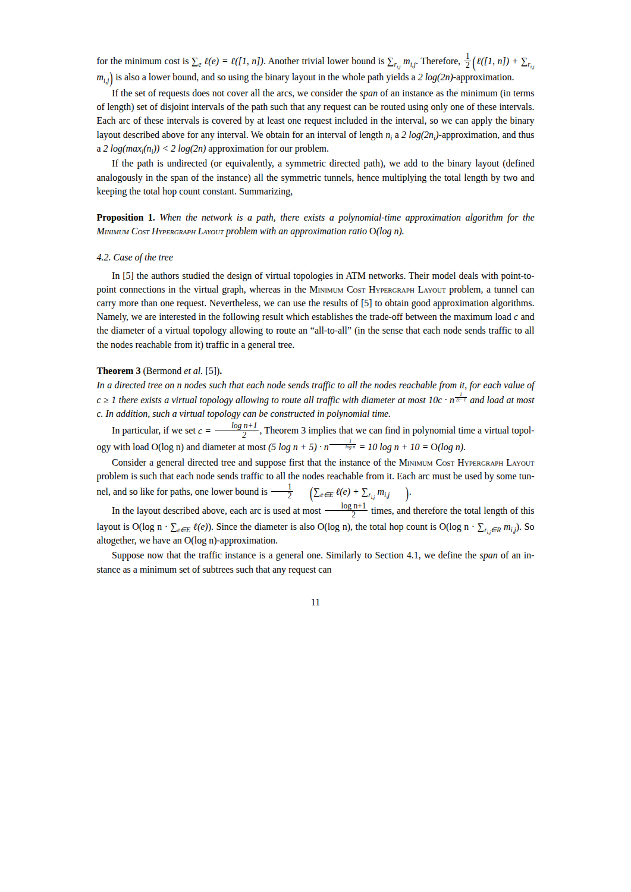for the minimum cost is ∑e ℓ(e) = ℓ([1, n]). Another trivial lower bound is ∑ri,j mi,j. Therefore, 12(ℓ([1, n]) + ∑ri,j mi,j) is also a lower bound, and so using the binary layout in the whole path yields a 2 log(2n)-approximation.
If the set of requests does not cover all the arcs, we consider the span of an instance as the minimum (in terms of length) set of disjoint intervals of the path such that any request can be routed using only one of these intervals. Each arc of these intervals is covered by at least one request included in the interval, so we can apply the binary layout described above for any interval. We obtain for an interval of length ni a 2 log(2ni)-approximation, and thus a 2 log(maxi(ni)) < 2 log(2n) approximation for our problem.
If the path is undirected (or equivalently, a symmetric directed path), we add to the binary layout (defined analogously in the span of the instance) all the symmetric tunnels, hence multiplying the total length by two and keeping the total hop count constant. Summarizing,
Proposition 1. When the network is a path, there exists a polynomial-time approximation algorithm for the Minimum Cost Hypergraph Layout problem with an approximation ratio O(log n).
4.2. Case of the tree
In [5] the authors studied the design of virtual topologies in ATM networks. Their model deals with point-to-point connections in the virtual graph, whereas in the Minimum Cost Hypergraph Layout problem, a tunnel can carry more than one request. Nevertheless, we can use the results of [5] to obtain good approximation algorithms. Namely, we are interested in the following result which establishes the trade-off between the maximum load c and the diameter of a virtual topology allowing to route an “all-to-all” (in the sense that each node sends traffic to all the nodes reachable from it) traffic in a general tree.
Theorem 3 (Bermond et al. [5]).
In a directed tree on n nodes such that each node sends traffic to all the nodes reachable from it, for each value of c ≥ 1 there exists a virtual topology allowing to route all traffic with diameter at most 10c · n12c−1 and load at most c. In addition, such a virtual topology can be constructed in polynomial time.
In particular, if we set c = log n+12, Theorem 3 implies that we can find in polynomial time a virtual topology with load O(log n) and diameter at most (5 log n + 5) · n1 log n = 10 log n + 10 = O(log n).
Consider a general directed tree and suppose first that the instance of the Minimum Cost Hypergraph Layout problem is such that each node sends traffic to all the nodes reachable from it. Each arc must be used by some tunnel, and so like for paths, one lower bound is 12(∑e∈E ℓ(e) + ∑ri,j mi,j).
In the layout described above, each arc is used at most log n+12 times, and therefore the total length of this layout is O(log n · ∑e∈E ℓ(e)). Since the diameter is also O(log n), the total hop count is O(log n · ∑ri,j∈R mi,j). So altogether, we have an O(log n)-approximation.
Suppose now that the traffic instance is a general one. Similarly to Section 4.1, we define the span of an instance as a minimum set of subtrees such that any request can
11